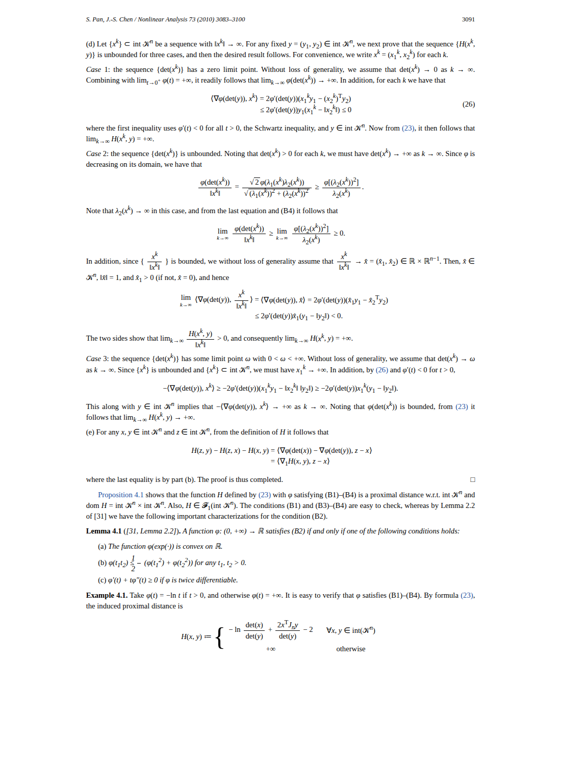S. Pan, J.-S. Chen / Nonlinear Analysis 73 (2010) 3083–3100 3091
(d) Let {xk} ⊂ int 𝒦n be a sequence with ‖xk‖ → ∞. For any fixed y = (y1, y2) ∈ int 𝒦n, we next prove that the sequence {H(xk, y)} is unbounded for three cases, and then the desired result follows. For convenience, we write xk = (x1k, x2k) for each k.
Case 1: the sequence {det(xk)} has a zero limit point. Without loss of generality, we assume that det(xk) → 0 as k → ∞. Combining with limt→0+ φ(t) = +∞, it readily follows that limk→∞ φ(det(xk)) → +∞. In addition, for each k we have that
⟨∇φ(det(y)), xk⟩ = 2φ′(det(y))(x1ky1 − (x2k)Ty2) ≤ 2φ′(det(y))y1(x1k − ‖x2k‖) ≤ 0
(26)
where the first inequality uses φ′(t) < 0 for all t > 0, the Schwartz inequality, and y ∈ int 𝒦n. Now from (23), it then follows that limk→∞ H(xk, y) = +∞.
Case 2: the sequence {det(xk)} is unbounded. Noting that det(xk) > 0 for each k, we must have det(xk) → +∞ as k → ∞. Since φ is decreasing on its domain, we have that
φ(det(xk))‖xk‖ = √2 φ(λ1(xk)λ2(xk))√(λ1(xk))2 + (λ2(xk))2 ≥ φ[(λ2(xk))2] λ2(xk).
Note that λ2(xk) → ∞ in this case, and from the last equation and (B4) it follows that
lim k→∞ φ(det(xk))‖xk‖ ≥ lim k→∞ φ[(λ2(xk))2] λ2(xk) ≥ 0.
In addition, since { xk‖xk‖ } is bounded, we without loss of generality assume that xk‖xk‖ → x̂ = (x̂1, x̂2) ∈ ℝ × ℝn−1. Then, x̂ ∈ 𝒦n, ‖x̂‖ = 1, and x̂1 > 0 (if not, x̂ = 0), and hence
lim k→∞ ⟨∇φ(det(y)), xk‖xk‖⟩ = ⟨∇φ(det(y)), x̂⟩ = 2φ′(det(y))(x̂1y1 − x̂2Ty2) ≤ 2φ′(det(y))x̂1(y1 − ‖y2‖) < 0.
The two sides show that limk→∞ H(xk, y)‖xk‖ > 0, and consequently limk→∞ H(xk, y) = +∞.
Case 3: the sequence {det(xk)} has some limit point ω with 0 < ω < +∞. Without loss of generality, we assume that det(xk) → ω as k → ∞. Since {xk} is unbounded and {xk} ⊂ int 𝒦n, we must have x1k → +∞. In addition, by (26) and φ′(t) < 0 for t > 0,
−⟨∇φ(det(y)), xk⟩ ≥ −2φ′(det(y))(x1ky1 − ‖x2k‖ ‖y2‖) ≥ −2φ′(det(y))x1k(y1 − ‖y2‖).
This along with y ∈ int 𝒦n implies that −⟨∇φ(det(y)), xk⟩ → +∞ as k → ∞. Noting that φ(det(xk)) is bounded, from (23) it follows that limk→∞ H(xk, y) → +∞.
(e) For any x, y ∈ int 𝒦n and z ∈ int 𝒦n, from the definition of H it follows that
H(z, y) − H(z, x) − H(x, y) = ⟨∇φ(det(x)) − ∇φ(det(y)), z − x⟩ = ⟨∇1H(x, y), z − x⟩
where the last equality is by part (b). The proof is thus completed. □
Proposition 4.1 shows that the function H defined by (23) with φ satisfying (B1)–(B4) is a proximal distance w.r.t. int 𝒦n and dom H = int 𝒦n × int 𝒦n. Also, H ∈ 𝓕1(int 𝒦n). The conditions (B1) and (B3)–(B4) are easy to check, whereas by Lemma 2.2 of [31] we have the following important characterizations for the condition (B2).
Lemma 4.1 ([31, Lemma 2.2]). A function φ: (0, +∞) → ℝ satisfies (B2) if and only if one of the following conditions holds:
(a) The function φ(exp(·)) is convex on ℝ.
(b) φ(t1t2) ≤ 12 (φ(t12) + φ(t22)) for any t1, t2 > 0.
(c) φ′(t) + tφ″(t) ≥ 0 if φ is twice differentiable.
Example 4.1. Take φ(t) = −ln t if t > 0, and otherwise φ(t) = +∞. It is easy to verify that φ satisfies (B1)–(B4). By formula (23), the induced proximal distance is
H(x, y) ≔ {
| − ln det( x ) det( y ) + 2 x T J n y det( y ) − 2 | ∀ x , y ∈ int(𝒦 n ) |
| +∞ | otherwise |